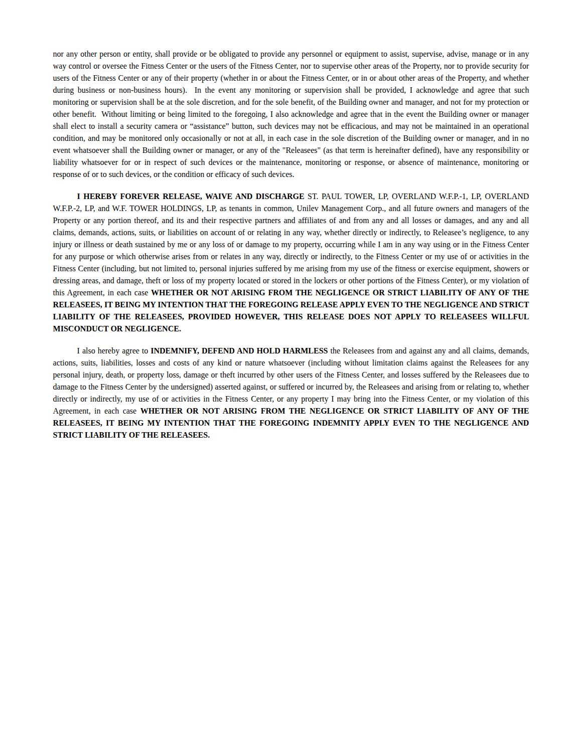nor any other person or entity, shall provide or be obligated to provide any personnel or equipment to assist, supervise, advise, manage or in any way control or oversee the Fitness Center or the users of the Fitness Center, nor to supervise other areas of the Property, nor to provide security for users of the Fitness Center or any of their property (whether in or about the Fitness Center, or in or about other areas of the Property, and whether during business or non-business hours). In the event any monitoring or supervision shall be provided, I acknowledge and agree that such monitoring or supervision shall be at the sole discretion, and for the sole benefit, of the Building owner and manager, and not for my protection or other benefit. Without limiting or being limited to the foregoing, I also acknowledge and agree that in the event the Building owner or manager shall elect to install a security camera or “assistance” button, such devices may not be efficacious, and may not be maintained in an operational condition, and may be monitored only occasionally or not at all, in each case in the sole discretion of the Building owner or manager, and in no event whatsoever shall the Building owner or manager, or any of the "Releasees" (as that term is hereinafter defined), have any responsibility or liability whatsoever for or in respect of such devices or the maintenance, monitoring or response, or absence of maintenance, monitoring or response of or to such devices, or the condition or efficacy of such devices.
I HEREBY FOREVER RELEASE, WAIVE AND DISCHARGE ST. PAUL TOWER, LP, OVERLAND W.F.P.-1, LP, OVERLAND W.F.P.-2, LP, and W.F. TOWER HOLDINGS, LP, as tenants in common, Unilev Management Corp., and all future owners and managers of the Property or any portion thereof, and its and their respective partners and affiliates of and from any and all losses or damages, and any and all claims, demands, actions, suits, or liabilities on account of or relating in any way, whether directly or indirectly, to Releasee’s negligence, to any injury or illness or death sustained by me or any loss of or damage to my property, occurring while I am in any way using or in the Fitness Center for any purpose or which otherwise arises from or relates in any way, directly or indirectly, to the Fitness Center or my use of or activities in the Fitness Center (including, but not limited to, personal injuries suffered by me arising from my use of the fitness or exercise equipment, showers or dressing areas, and damage, theft or loss of my property located or stored in the lockers or other portions of the Fitness Center), or my violation of this Agreement, in each case WHETHER OR NOT ARISING FROM THE NEGLIGENCE OR STRICT LIABILITY OF ANY OF THE RELEASEES, IT BEING MY INTENTION THAT THE FOREGOING RELEASE APPLY EVEN TO THE NEGLIGENCE AND STRICT LIABILITY OF THE RELEASEES, PROVIDED HOWEVER, THIS RELEASE DOES NOT APPLY TO RELEASEES WILLFUL MISCONDUCT OR NEGLIGENCE.
I also hereby agree to INDEMNIFY, DEFEND AND HOLD HARMLESS the Releasees from and against any and all claims, demands, actions, suits, liabilities, losses and costs of any kind or nature whatsoever (including without limitation claims against the Releasees for any personal injury, death, or property loss, damage or theft incurred by other users of the Fitness Center, and losses suffered by the Releasees due to damage to the Fitness Center by the undersigned) asserted against, or suffered or incurred by, the Releasees and arising from or relating to, whether directly or indirectly, my use of or activities in the Fitness Center, or any property I may bring into the Fitness Center, or my violation of this Agreement, in each case WHETHER OR NOT ARISING FROM THE NEGLIGENCE OR STRICT LIABILITY OF ANY OF THE RELEASEES, IT BEING MY INTENTION THAT THE FOREGOING INDEMNITY APPLY EVEN TO THE NEGLIGENCE AND STRICT LIABILITY OF THE RELEASEES.